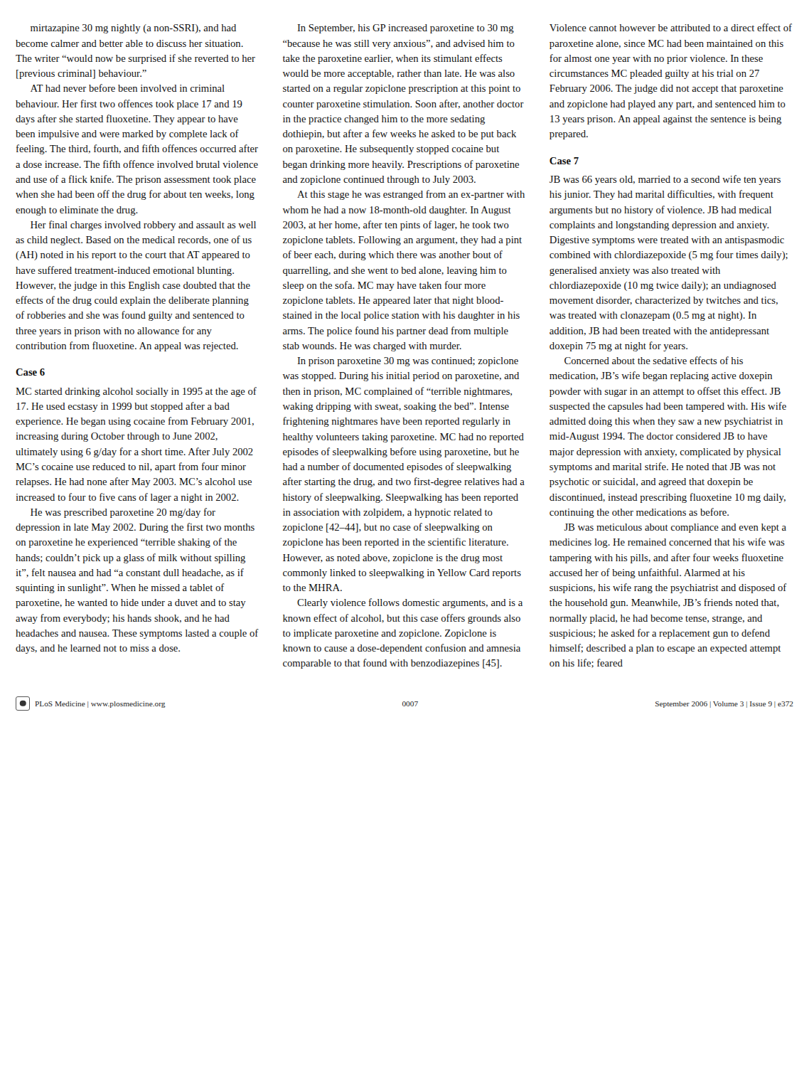mirtazapine 30 mg nightly (a non-SSRI), and had become calmer and better able to discuss her situation. The writer “would now be surprised if she reverted to her [previous criminal] behaviour.”
AT had never before been involved in criminal behaviour. Her first two offences took place 17 and 19 days after she started fluoxetine. They appear to have been impulsive and were marked by complete lack of feeling. The third, fourth, and fifth offences occurred after a dose increase. The fifth offence involved brutal violence and use of a flick knife. The prison assessment took place when she had been off the drug for about ten weeks, long enough to eliminate the drug.
Her final charges involved robbery and assault as well as child neglect. Based on the medical records, one of us (AH) noted in his report to the court that AT appeared to have suffered treatment-induced emotional blunting. However, the judge in this English case doubted that the effects of the drug could explain the deliberate planning of robberies and she was found guilty and sentenced to three years in prison with no allowance for any contribution from fluoxetine. An appeal was rejected.
Case 6
MC started drinking alcohol socially in 1995 at the age of 17. He used ecstasy in 1999 but stopped after a bad experience. He began using cocaine from February 2001, increasing during October through to June 2002, ultimately using 6 g/day for a short time. After July 2002 MC’s cocaine use reduced to nil, apart from four minor relapses. He had none after May 2003. MC’s alcohol use increased to four to five cans of lager a night in 2002.
He was prescribed paroxetine 20 mg/day for depression in late May 2002. During the first two months on paroxetine he experienced “terrible shaking of the hands; couldn’t pick up a glass of milk without spilling it”, felt nausea and had “a constant dull headache, as if squinting in sunlight”. When he missed a tablet of paroxetine, he wanted to hide under a duvet and to stay away from everybody; his hands shook, and he had headaches and nausea. These symptoms lasted a couple of days, and he learned not to miss a dose.
In September, his GP increased paroxetine to 30 mg “because he was still very anxious”, and advised him to take the paroxetine earlier, when its stimulant effects would be more acceptable, rather than late. He was also started on a regular zopiclone prescription at this point to counter paroxetine stimulation. Soon after, another doctor in the practice changed him to the more sedating dothiepin, but after a few weeks he asked to be put back on paroxetine. He subsequently stopped cocaine but began drinking more heavily. Prescriptions of paroxetine and zopiclone continued through to July 2003.
At this stage he was estranged from an ex-partner with whom he had a now 18-month-old daughter. In August 2003, at her home, after ten pints of lager, he took two zopiclone tablets. Following an argument, they had a pint of beer each, during which there was another bout of quarrelling, and she went to bed alone, leaving him to sleep on the sofa. MC may have taken four more zopiclone tablets. He appeared later that night blood-stained in the local police station with his daughter in his arms. The police found his partner dead from multiple stab wounds. He was charged with murder.
In prison paroxetine 30 mg was continued; zopiclone was stopped. During his initial period on paroxetine, and then in prison, MC complained of “terrible nightmares, waking dripping with sweat, soaking the bed”. Intense frightening nightmares have been reported regularly in healthy volunteers taking paroxetine. MC had no reported episodes of sleepwalking before using paroxetine, but he had a number of documented episodes of sleepwalking after starting the drug, and two first-degree relatives had a history of sleepwalking. Sleepwalking has been reported in association with zolpidem, a hypnotic related to zopiclone [42–44], but no case of sleepwalking on zopiclone has been reported in the scientific literature. However, as noted above, zopiclone is the drug most commonly linked to sleepwalking in Yellow Card reports to the MHRA.
Clearly violence follows domestic arguments, and is a known effect of alcohol, but this case offers grounds also to implicate paroxetine and zopiclone. Zopiclone is known to cause a dose-dependent confusion and amnesia comparable to that found with benzodiazepines [45]. Violence cannot however be attributed to a direct effect of paroxetine alone, since MC had been maintained on this for almost one year with no prior violence. In these circumstances MC pleaded guilty at his trial on 27 February 2006. The judge did not accept that paroxetine and zopiclone had played any part, and sentenced him to 13 years prison. An appeal against the sentence is being prepared.
Case 7
JB was 66 years old, married to a second wife ten years his junior. They had marital difficulties, with frequent arguments but no history of violence. JB had medical complaints and longstanding depression and anxiety. Digestive symptoms were treated with an antispasmodic combined with chlordiazepoxide (5 mg four times daily); generalised anxiety was also treated with chlordiazepoxide (10 mg twice daily); an undiagnosed movement disorder, characterized by twitches and tics, was treated with clonazepam (0.5 mg at night). In addition, JB had been treated with the antidepressant doxepin 75 mg at night for years.
Concerned about the sedative effects of his medication, JB’s wife began replacing active doxepin powder with sugar in an attempt to offset this effect. JB suspected the capsules had been tampered with. His wife admitted doing this when they saw a new psychiatrist in mid-August 1994. The doctor considered JB to have major depression with anxiety, complicated by physical symptoms and marital strife. He noted that JB was not psychotic or suicidal, and agreed that doxepin be discontinued, instead prescribing fluoxetine 10 mg daily, continuing the other medications as before.
JB was meticulous about compliance and even kept a medicines log. He remained concerned that his wife was tampering with his pills, and after four weeks fluoxetine accused her of being unfaithful. Alarmed at his suspicions, his wife rang the psychiatrist and disposed of the household gun. Meanwhile, JB’s friends noted that, normally placid, he had become tense, strange, and suspicious; he asked for a replacement gun to defend himself; described a plan to escape an expected attempt on his life; feared
PLoS Medicine | www.plosmedicine.org
0007
September 2006 | Volume 3 | Issue 9 | e372